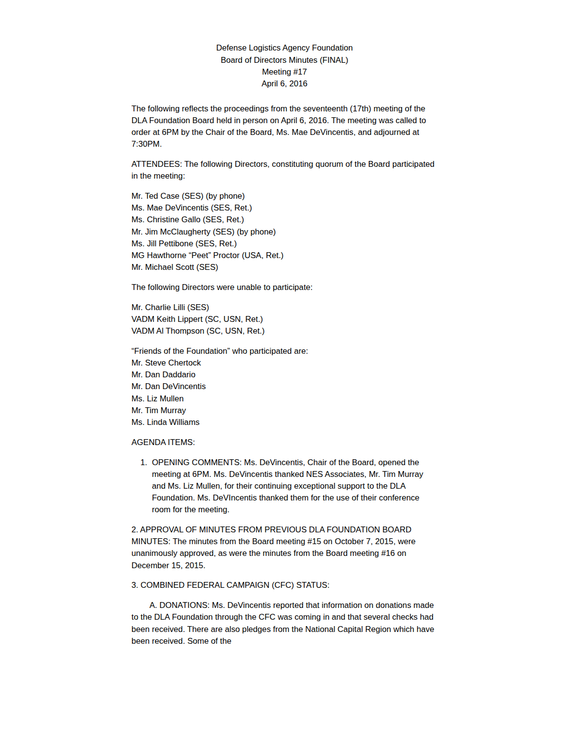Defense Logistics Agency Foundation
Board of Directors Minutes (FINAL)
Meeting #17
April 6, 2016
The following reflects the proceedings from the seventeenth (17th) meeting of the DLA Foundation Board held in person on April 6, 2016. The meeting was called to order at 6PM by the Chair of the Board, Ms. Mae DeVincentis, and adjourned at 7:30PM.
ATTENDEES: The following Directors, constituting quorum of the Board participated in the meeting:
Mr. Ted Case (SES) (by phone)
Ms. Mae DeVincentis (SES, Ret.)
Ms. Christine Gallo (SES, Ret.)
Mr. Jim McClaugherty (SES) (by phone)
Ms. Jill Pettibone (SES, Ret.)
MG Hawthorne “Peet” Proctor (USA, Ret.)
Mr. Michael Scott (SES)
The following Directors were unable to participate:
Mr. Charlie Lilli (SES)
VADM Keith Lippert (SC, USN, Ret.)
VADM Al Thompson (SC, USN, Ret.)
“Friends of the Foundation” who participated are:
Mr. Steve Chertock
Mr. Dan Daddario
Mr. Dan DeVincentis
Ms. Liz Mullen
Mr. Tim Murray
Ms. Linda Williams
AGENDA ITEMS:
OPENING COMMENTS: Ms. DeVincentis, Chair of the Board, opened the meeting at 6PM. Ms. DeVincentis thanked NES Associates, Mr. Tim Murray and Ms. Liz Mullen, for their continuing exceptional support to the DLA Foundation. Ms. DeVIncentis thanked them for the use of their conference room for the meeting.
2. APPROVAL OF MINUTES FROM PREVIOUS DLA FOUNDATION BOARD MINUTES: The minutes from the Board meeting #15 on October 7, 2015, were unanimously approved, as were the minutes from the Board meeting #16 on December 15, 2015.
3. COMBINED FEDERAL CAMPAIGN (CFC) STATUS:
A. DONATIONS: Ms. DeVincentis reported that information on donations made to the DLA Foundation through the CFC was coming in and that several checks had been received. There are also pledges from the National Capital Region which have been received. Some of the